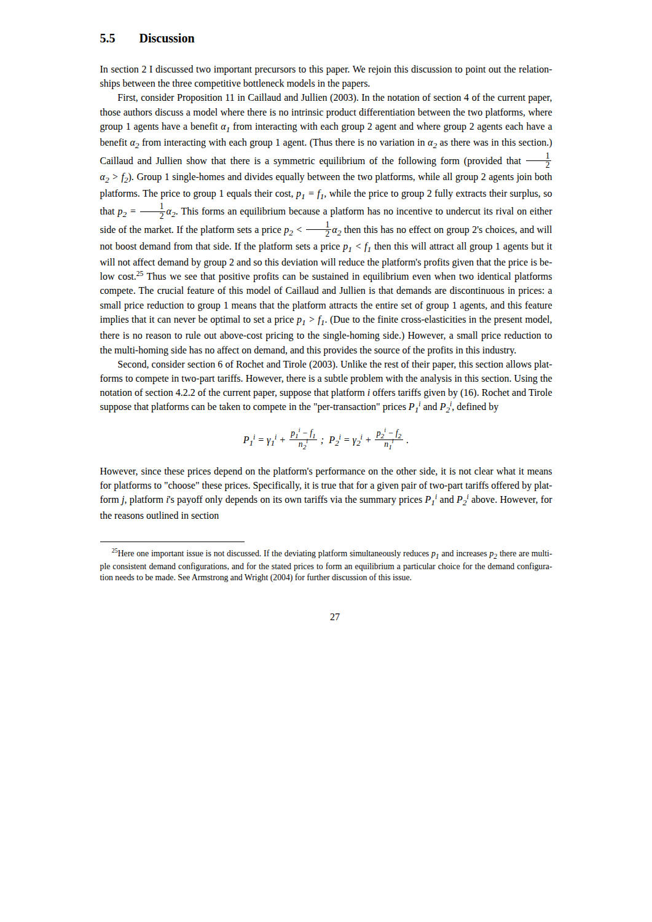5.5 Discussion
In section 2 I discussed two important precursors to this paper. We rejoin this discussion to point out the relationships between the three competitive bottleneck models in the papers.
First, consider Proposition 11 in Caillaud and Jullien (2003). In the notation of section 4 of the current paper, those authors discuss a model where there is no intrinsic product differentiation between the two platforms, where group 1 agents have a benefit α1 from interacting with each group 2 agent and where group 2 agents each have a benefit α2 from interacting with each group 1 agent. (Thus there is no variation in α2 as there was in this section.) Caillaud and Jullien show that there is a symmetric equilibrium of the following form (provided that 12 α2 > f2). Group 1 single-homes and divides equally between the two platforms, while all group 2 agents join both platforms. The price to group 1 equals their cost, p1 = f1, while the price to group 2 fully extracts their surplus, so that p2 = 12 α2. This forms an equilibrium because a platform has no incentive to undercut its rival on either side of the market. If the platform sets a price p2 < 12 α2 then this has no effect on group 2's choices, and will not boost demand from that side. If the platform sets a price p1 < f1 then this will attract all group 1 agents but it will not affect demand by group 2 and so this deviation will reduce the platform's profits given that the price is below cost.25 Thus we see that positive profits can be sustained in equilibrium even when two identical platforms compete. The crucial feature of this model of Caillaud and Jullien is that demands are discontinuous in prices: a small price reduction to group 1 means that the platform attracts the entire set of group 1 agents, and this feature implies that it can never be optimal to set a price p1 > f1. (Due to the finite cross-elasticities in the present model, there is no reason to rule out above-cost pricing to the single-homing side.) However, a small price reduction to the multi-homing side has no affect on demand, and this provides the source of the profits in this industry.
Second, consider section 6 of Rochet and Tirole (2003). Unlike the rest of their paper, this section allows platforms to compete in two-part tariffs. However, there is a subtle problem with the analysis in this section. Using the notation of section 4.2.2 of the current paper, suppose that platform i offers tariffs given by (16). Rochet and Tirole suppose that platforms can be taken to compete in the "per-transaction" prices P1i and P2i, defined by
P1i = γ1i + p1i − f1 n2i ; P2i = γ2i + p2i − f2 n1i .
However, since these prices depend on the platform's performance on the other side, it is not clear what it means for platforms to "choose" these prices. Specifically, it is true that for a given pair of two-part tariffs offered by platform j, platform i's payoff only depends on its own tariffs via the summary prices P1i and P2i above. However, for the reasons outlined in section
25Here one important issue is not discussed. If the deviating platform simultaneously reduces p1 and increases p2 there are multiple consistent demand configurations, and for the stated prices to form an equilibrium a particular choice for the demand configuration needs to be made. See Armstrong and Wright (2004) for further discussion of this issue.
27